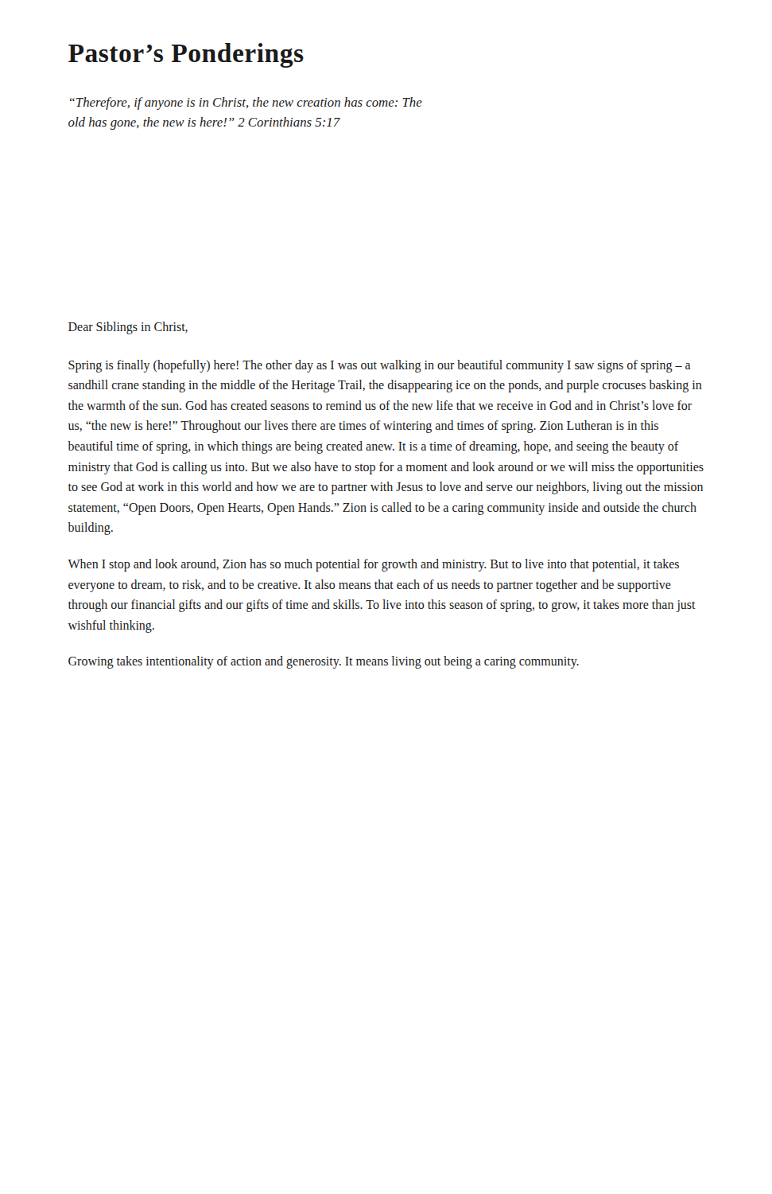Pastor’s Ponderings
“Therefore, if anyone is in Christ, the new creation has come: The old has gone, the new is here!” 2 Corinthians 5:17
Dear Siblings in Christ,
Spring is finally (hopefully) here! The other day as I was out walking in our beautiful community I saw signs of spring – a sandhill crane standing in the middle of the Heritage Trail, the disappearing ice on the ponds, and purple crocuses basking in the warmth of the sun. God has created seasons to remind us of the new life that we receive in God and in Christ’s love for us, “the new is here!” Throughout our lives there are times of wintering and times of spring. Zion Lutheran is in this beautiful time of spring, in which things are being created anew. It is a time of dreaming, hope, and seeing the beauty of ministry that God is calling us into. But we also have to stop for a moment and look around or we will miss the opportunities to see God at work in this world and how we are to partner with Jesus to love and serve our neighbors, living out the mission statement, “Open Doors, Open Hearts, Open Hands.” Zion is called to be a caring community inside and outside the church building.
When I stop and look around, Zion has so much potential for growth and ministry. But to live into that potential, it takes everyone to dream, to risk, and to be creative. It also means that each of us needs to partner together and be supportive through our financial gifts and our gifts of time and skills. To live into this season of spring, to grow, it takes more than just wishful thinking.
Growing takes intentionality of action and generosity. It means living out being a caring community.